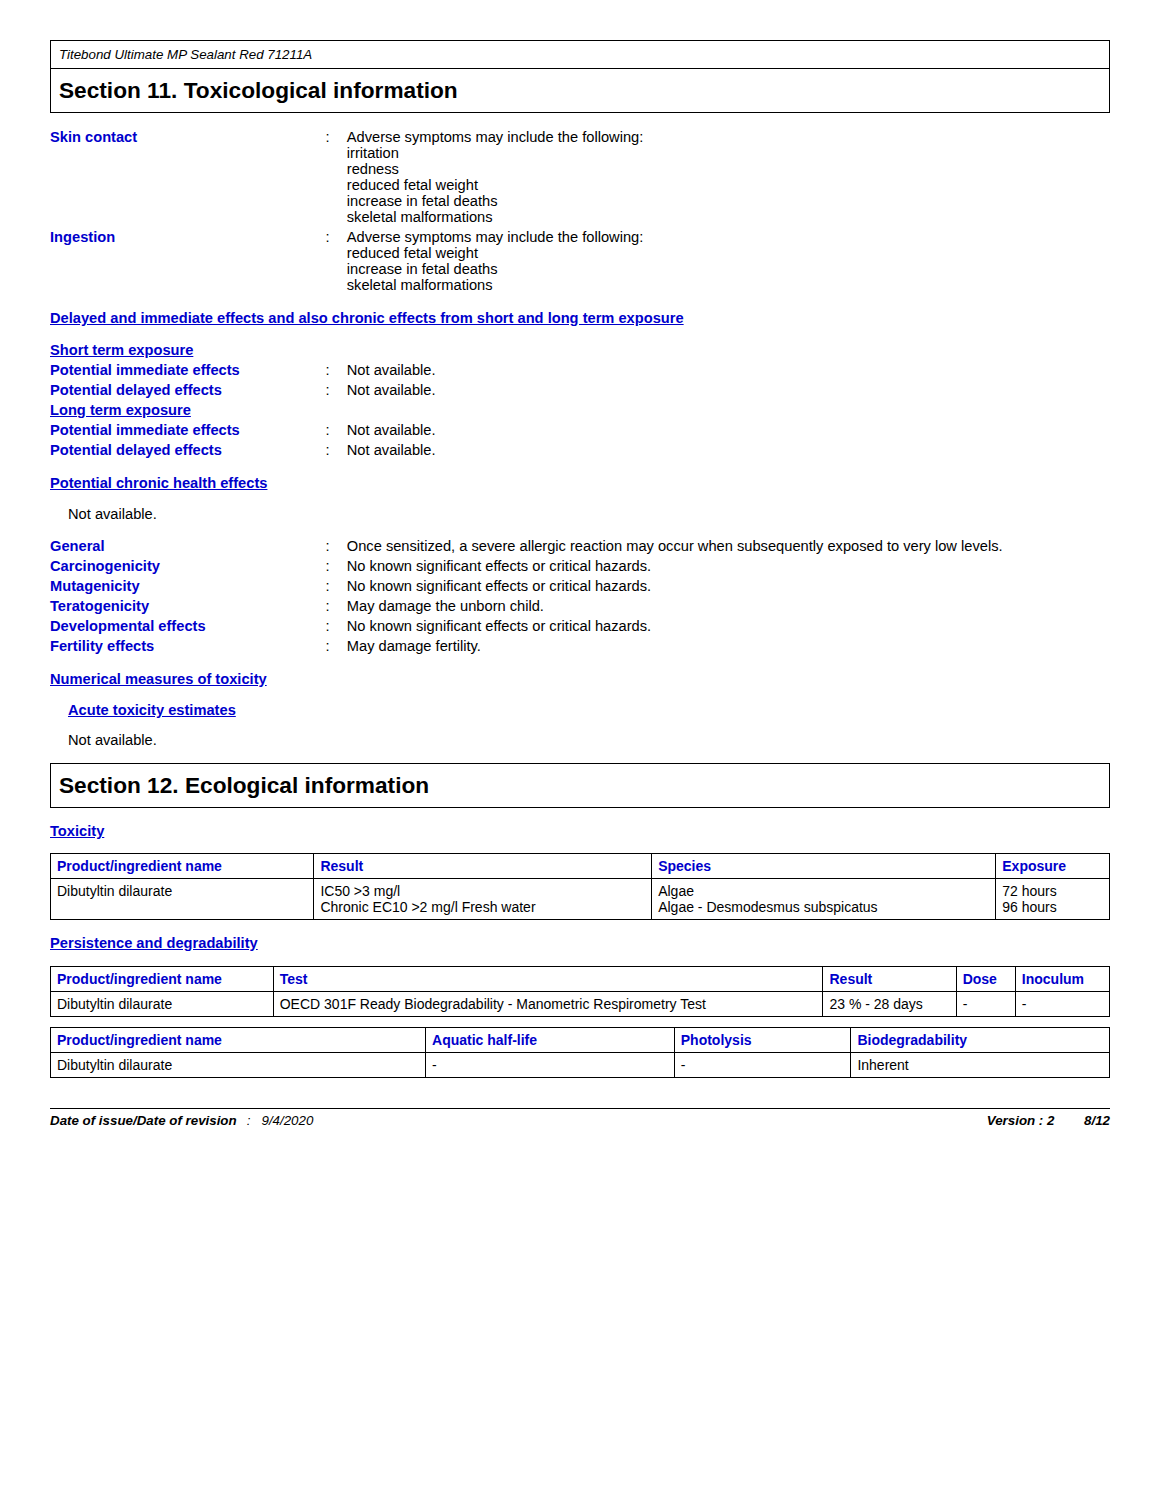Titebond Ultimate MP Sealant Red 71211A
Section 11. Toxicological information
| Skin contact | : | Adverse symptoms may include the following: irritation redness reduced fetal weight increase in fetal deaths skeletal malformations |
| Ingestion | : | Adverse symptoms may include the following: reduced fetal weight increase in fetal deaths skeletal malformations |
Delayed and immediate effects and also chronic effects from short and long term exposure
| Short term exposure |
| Potential immediate effects | : | Not available. |
| Potential delayed effects | : | Not available. |
| Long term exposure |
| Potential immediate effects | : | Not available. |
| Potential delayed effects | : | Not available. |
Potential chronic health effects
Not available.
| General | : | Once sensitized, a severe allergic reaction may occur when subsequently exposed to very low levels. |
| Carcinogenicity | : | No known significant effects or critical hazards. |
| Mutagenicity | : | No known significant effects or critical hazards. |
| Teratogenicity | : | May damage the unborn child. |
| Developmental effects | : | No known significant effects or critical hazards. |
| Fertility effects | : | May damage fertility. |
Numerical measures of toxicity
Acute toxicity estimates
Not available.
Section 12. Ecological information
Toxicity
| Product/ingredient name | Result | Species | Exposure |
| --- | --- | --- | --- |
| Dibutyltin dilaurate | IC50 >3 mg/l Chronic EC10 >2 mg/l Fresh water | Algae Algae - Desmodesmus subspicatus | 72 hours 96 hours |
Persistence and degradability
| Product/ingredient name | Test | Result | Dose | Inoculum |
| --- | --- | --- | --- | --- |
| Dibutyltin dilaurate | OECD 301F Ready Biodegradability - Manometric Respirometry Test | 23 % - 28 days | - | - |
| Product/ingredient name | Aquatic half-life | Photolysis | Biodegradability |
| --- | --- | --- | --- |
| Dibutyltin dilaurate | - | - | Inherent |
Date of issue/Date of revision : 9/4/2020 Version : 2 8/12